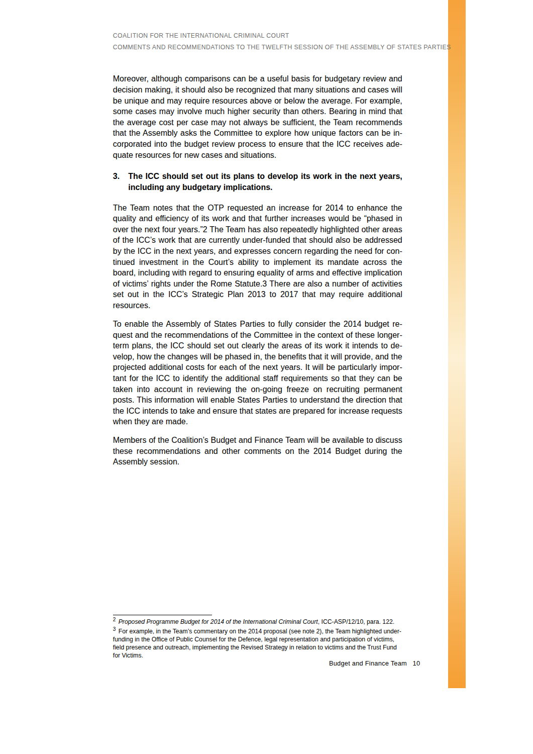Coalition for the International Criminal Court
Comments and Recommendations to the Twelfth Session of the Assembly of States Parties
Moreover, although comparisons can be a useful basis for budgetary review and decision making, it should also be recognized that many situations and cases will be unique and may require resources above or below the average. For example, some cases may involve much higher security than others. Bearing in mind that the average cost per case may not always be sufficient, the Team recommends that the Assembly asks the Committee to explore how unique factors can be incorporated into the budget review process to ensure that the ICC receives adequate resources for new cases and situations.
3. The ICC should set out its plans to develop its work in the next years, including any budgetary implications.
The Team notes that the OTP requested an increase for 2014 to enhance the quality and efficiency of its work and that further increases would be “phased in over the next four years.”2 The Team has also repeatedly highlighted other areas of the ICC’s work that are currently under-funded that should also be addressed by the ICC in the next years, and expresses concern regarding the need for continued investment in the Court’s ability to implement its mandate across the board, including with regard to ensuring equality of arms and effective implication of victims’ rights under the Rome Statute.3 There are also a number of activities set out in the ICC’s Strategic Plan 2013 to 2017 that may require additional resources.
To enable the Assembly of States Parties to fully consider the 2014 budget request and the recommendations of the Committee in the context of these longer-term plans, the ICC should set out clearly the areas of its work it intends to develop, how the changes will be phased in, the benefits that it will provide, and the projected additional costs for each of the next years. It will be particularly important for the ICC to identify the additional staff requirements so that they can be taken into account in reviewing the on-going freeze on recruiting permanent posts. This information will enable States Parties to understand the direction that the ICC intends to take and ensure that states are prepared for increase requests when they are made.
Members of the Coalition’s Budget and Finance Team will be available to discuss these recommendations and other comments on the 2014 Budget during the Assembly session.
2 Proposed Programme Budget for 2014 of the International Criminal Court, ICC-ASP/12/10, para. 122.
3 For example, in the Team’s commentary on the 2014 proposal (see note 2), the Team highlighted underfunding in the Office of Public Counsel for the Defence, legal representation and participation of victims, field presence and outreach, implementing the Revised Strategy in relation to victims and the Trust Fund for Victims.
Budget and Finance Team10